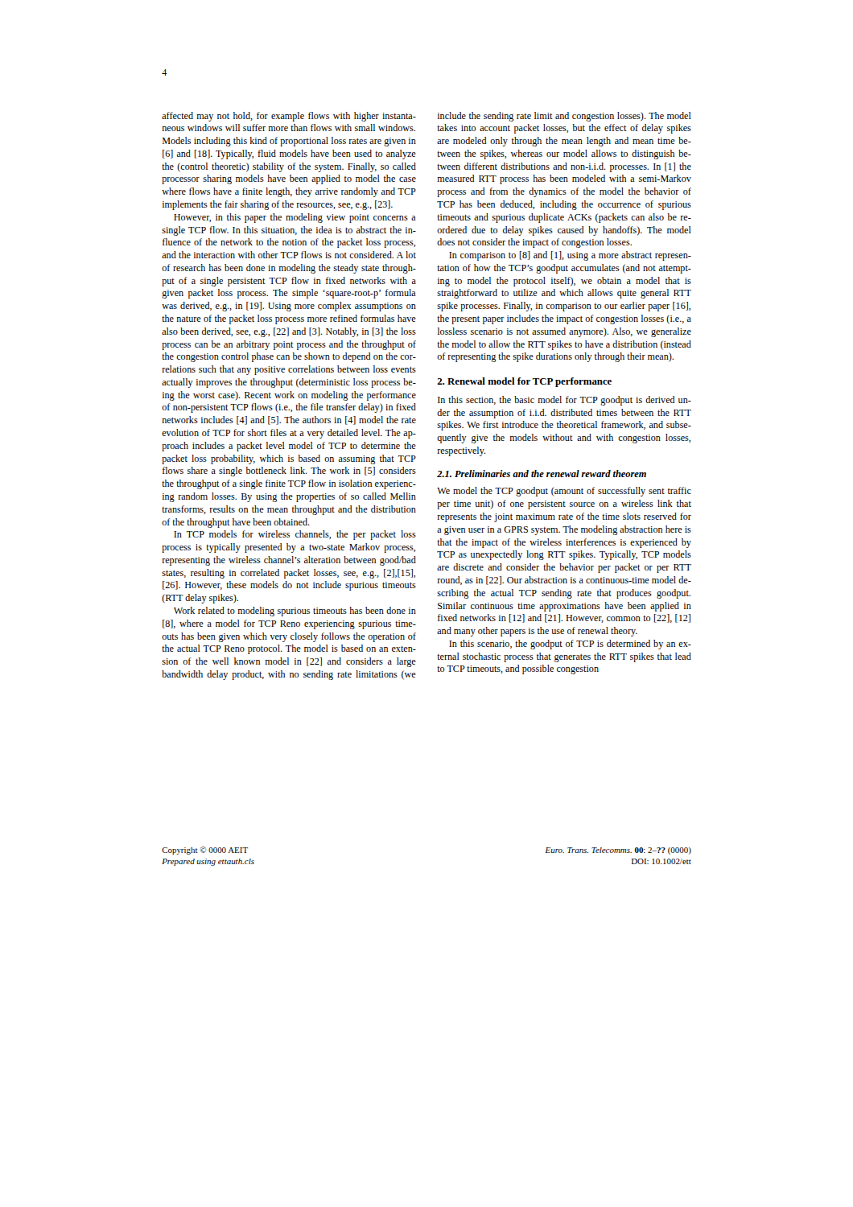4
affected may not hold, for example flows with higher instantaneous windows will suffer more than flows with small windows. Models including this kind of proportional loss rates are given in [6] and [18]. Typically, fluid models have been used to analyze the (control theoretic) stability of the system. Finally, so called processor sharing models have been applied to model the case where flows have a finite length, they arrive randomly and TCP implements the fair sharing of the resources, see, e.g., [23].
However, in this paper the modeling view point concerns a single TCP flow. In this situation, the idea is to abstract the influence of the network to the notion of the packet loss process, and the interaction with other TCP flows is not considered. A lot of research has been done in modeling the steady state throughput of a single persistent TCP flow in fixed networks with a given packet loss process. The simple ‘square-root-p’ formula was derived, e.g., in [19]. Using more complex assumptions on the nature of the packet loss process more refined formulas have also been derived, see, e.g., [22] and [3]. Notably, in [3] the loss process can be an arbitrary point process and the throughput of the congestion control phase can be shown to depend on the correlations such that any positive correlations between loss events actually improves the throughput (deterministic loss process being the worst case). Recent work on modeling the performance of non-persistent TCP flows (i.e., the file transfer delay) in fixed networks includes [4] and [5]. The authors in [4] model the rate evolution of TCP for short files at a very detailed level. The approach includes a packet level model of TCP to determine the packet loss probability, which is based on assuming that TCP flows share a single bottleneck link. The work in [5] considers the throughput of a single finite TCP flow in isolation experiencing random losses. By using the properties of so called Mellin transforms, results on the mean throughput and the distribution of the throughput have been obtained.
In TCP models for wireless channels, the per packet loss process is typically presented by a two-state Markov process, representing the wireless channel’s alteration between good/bad states, resulting in correlated packet losses, see, e.g., [2],[15], [26]. However, these models do not include spurious timeouts (RTT delay spikes).
Work related to modeling spurious timeouts has been done in [8], where a model for TCP Reno experiencing spurious timeouts has been given which very closely follows the operation of the actual TCP Reno protocol. The model is based on an extension of the well known model in [22] and considers a large bandwidth delay product, with no sending rate limitations (we include the sending rate limit and congestion losses). The model takes into account packet losses, but the effect of delay spikes are modeled only through the mean length and mean time between the spikes, whereas our model allows to distinguish between different distributions and non-i.i.d. processes. In [1] the measured RTT process has been modeled with a semi-Markov process and from the dynamics of the model the behavior of TCP has been deduced, including the occurrence of spurious timeouts and spurious duplicate ACKs (packets can also be reordered due to delay spikes caused by handoffs). The model does not consider the impact of congestion losses.
In comparison to [8] and [1], using a more abstract representation of how the TCP’s goodput accumulates (and not attempting to model the protocol itself), we obtain a model that is straightforward to utilize and which allows quite general RTT spike processes. Finally, in comparison to our earlier paper [16], the present paper includes the impact of congestion losses (i.e., a lossless scenario is not assumed anymore). Also, we generalize the model to allow the RTT spikes to have a distribution (instead of representing the spike durations only through their mean).
2. Renewal model for TCP performance
In this section, the basic model for TCP goodput is derived under the assumption of i.i.d. distributed times between the RTT spikes. We first introduce the theoretical framework, and subsequently give the models without and with congestion losses, respectively.
2.1. Preliminaries and the renewal reward theorem
We model the TCP goodput (amount of successfully sent traffic per time unit) of one persistent source on a wireless link that represents the joint maximum rate of the time slots reserved for a given user in a GPRS system. The modeling abstraction here is that the impact of the wireless interferences is experienced by TCP as unexpectedly long RTT spikes. Typically, TCP models are discrete and consider the behavior per packet or per RTT round, as in [22]. Our abstraction is a continuous-time model describing the actual TCP sending rate that produces goodput. Similar continuous time approximations have been applied in fixed networks in [12] and [21]. However, common to [22], [12] and many other papers is the use of renewal theory.
In this scenario, the goodput of TCP is determined by an external stochastic process that generates the RTT spikes that lead to TCP timeouts, and possible congestion
Copyright © 0000 AEIT
Prepared using ettauth.cls
Euro. Trans. Telecomms. 00: 2–?? (0000)
DOI: 10.1002/ett